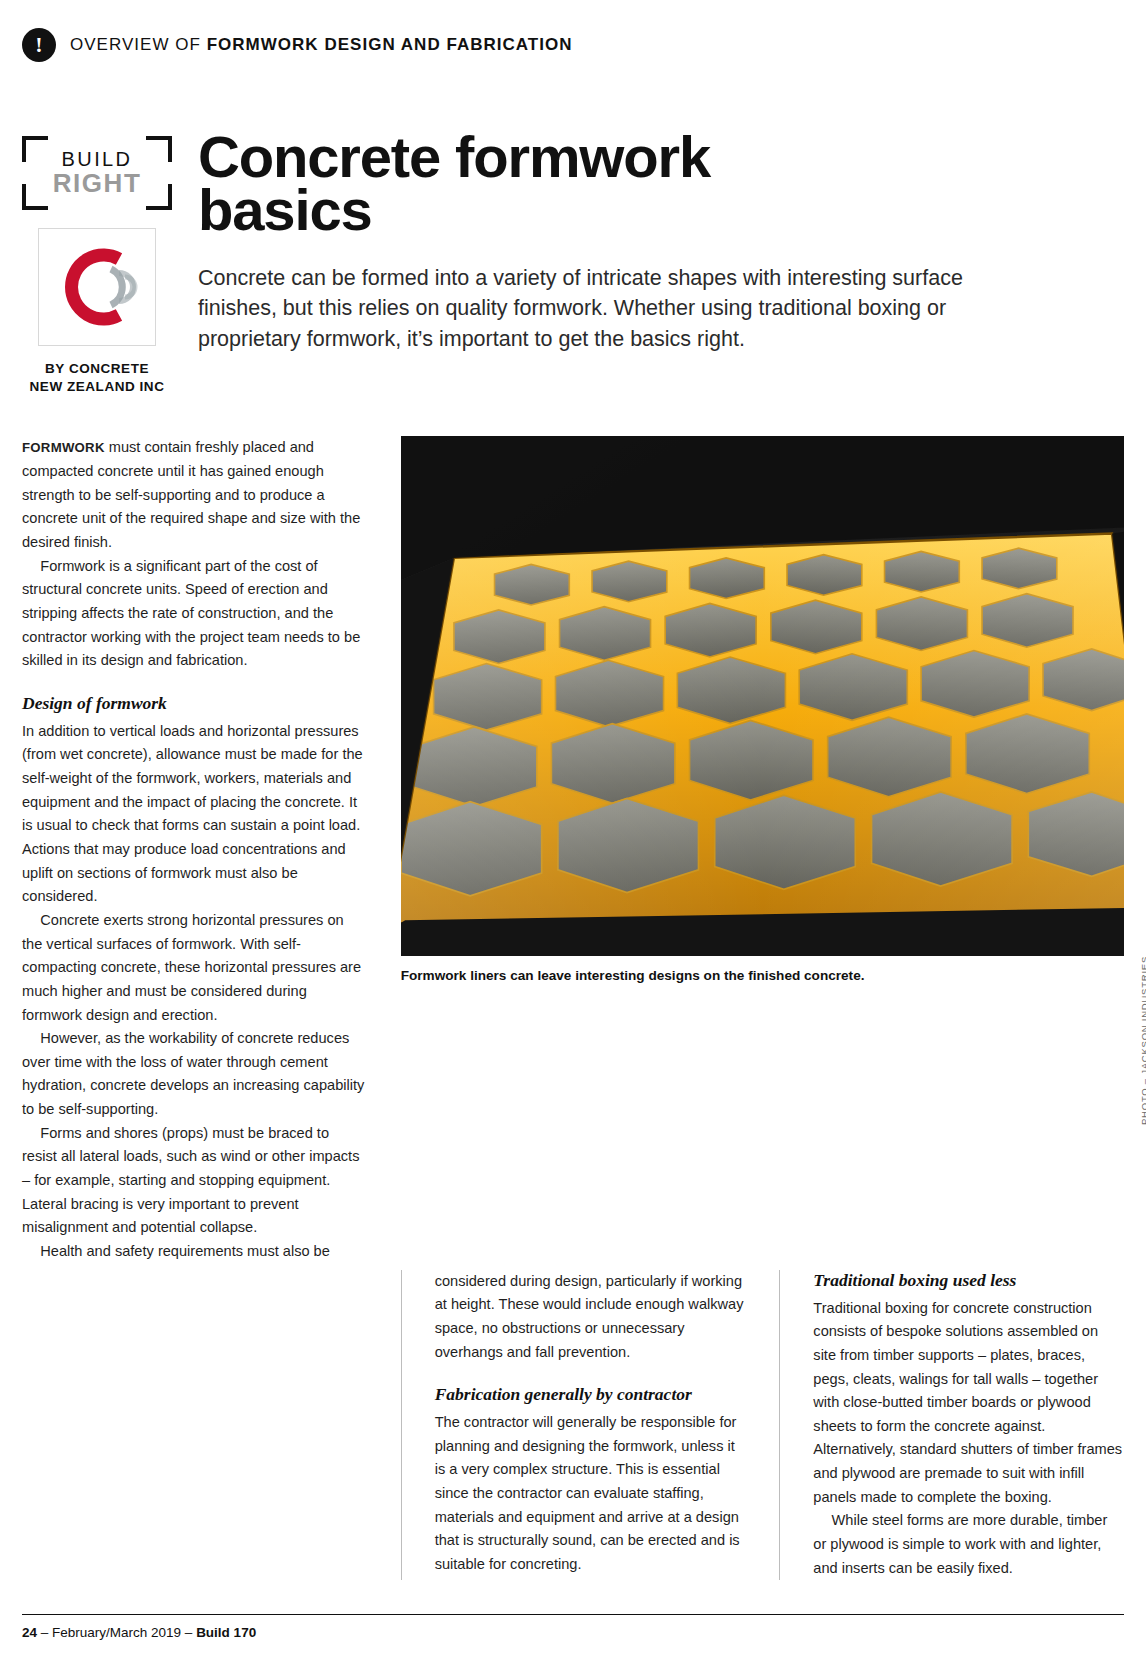!
Overview of Formwork Design and Fabrication
BUILD RIGHT
By Concrete
New Zealand Inc
Concrete formwork
basics
Concrete can be formed into a variety of intricate shapes with interesting surface finishes, but this relies on quality formwork. Whether using traditional boxing or proprietary formwork, it’s important to get the basics right.
Formwork must contain freshly placed and compacted concrete until it has gained enough strength to be self-supporting and to produce a concrete unit of the required shape and size with the desired finish.
Formwork is a significant part of the cost of structural concrete units. Speed of erection and stripping affects the rate of construction, and the contractor working with the project team needs to be skilled in its design and fabrication.
Design of formwork
In addition to vertical loads and horizontal pressures (from wet concrete), allowance must be made for the self-weight of the formwork, workers, materials and equipment and the impact of placing the concrete. It is usual to check that forms can sustain a point load. Actions that may produce load concentrations and uplift on sections of formwork must also be considered.
Concrete exerts strong horizontal pressures on the vertical surfaces of formwork. With self-compacting concrete, these horizontal pressures are much higher and must be considered during formwork design and erection.
However, as the workability of concrete reduces over time with the loss of water through cement hydration, concrete develops an increasing capability to be self-supporting.
Forms and shores (props) must be braced to resist all lateral loads, such as wind or other impacts – for example, starting and stopping equipment. Lateral bracing is very important to prevent misalignment and potential collapse.
Health and safety requirements must also be
Photo – Jackson Industries
Formwork liners can leave interesting designs on the finished concrete.
considered during design, particularly if working at height. These would include enough walkway space, no obstructions or unnecessary overhangs and fall prevention.
Fabrication generally by contractor
The contractor will generally be responsible for planning and designing the formwork, unless it is a very complex structure. This is essential since the contractor can evaluate staffing, materials and equipment and arrive at a design that is structurally sound, can be erected and is suitable for concreting.
Traditional boxing used less
Traditional boxing for concrete construction consists of bespoke solutions assembled on site from timber supports – plates, braces, pegs, cleats, walings for tall walls – together with close-butted timber boards or plywood sheets to form the concrete against. Alternatively, standard shutters of timber frames and plywood are premade to suit with infill panels made to complete the boxing.
While steel forms are more durable, timber or plywood is simple to work with and lighter, and inserts can be easily fixed.
24 – February/March 2019 – Build 170